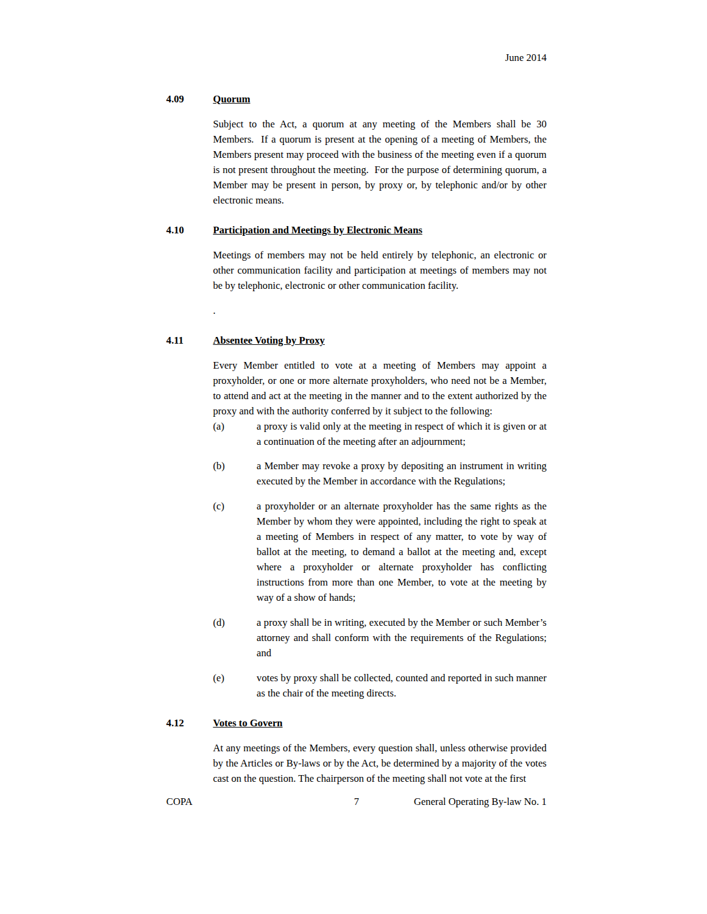June 2014
4.09 Quorum
Subject to the Act, a quorum at any meeting of the Members shall be 30 Members. If a quorum is present at the opening of a meeting of Members, the Members present may proceed with the business of the meeting even if a quorum is not present throughout the meeting. For the purpose of determining quorum, a Member may be present in person, by proxy or, by telephonic and/or by other electronic means.
4.10 Participation and Meetings by Electronic Means
Meetings of members may not be held entirely by telephonic, an electronic or other communication facility and participation at meetings of members may not be by telephonic, electronic or other communication facility.
.
4.11 Absentee Voting by Proxy
Every Member entitled to vote at a meeting of Members may appoint a proxyholder, or one or more alternate proxyholders, who need not be a Member, to attend and act at the meeting in the manner and to the extent authorized by the proxy and with the authority conferred by it subject to the following:
(a) a proxy is valid only at the meeting in respect of which it is given or at a continuation of the meeting after an adjournment;
(b) a Member may revoke a proxy by depositing an instrument in writing executed by the Member in accordance with the Regulations;
(c) a proxyholder or an alternate proxyholder has the same rights as the Member by whom they were appointed, including the right to speak at a meeting of Members in respect of any matter, to vote by way of ballot at the meeting, to demand a ballot at the meeting and, except where a proxyholder or alternate proxyholder has conflicting instructions from more than one Member, to vote at the meeting by way of a show of hands;
(d) a proxy shall be in writing, executed by the Member or such Member’s attorney and shall conform with the requirements of the Regulations; and
(e) votes by proxy shall be collected, counted and reported in such manner as the chair of the meeting directs.
4.12 Votes to Govern
At any meetings of the Members, every question shall, unless otherwise provided by the Articles or By-laws or by the Act, be determined by a majority of the votes cast on the question. The chairperson of the meeting shall not vote at the first
COPA
7
General Operating By-law No. 1